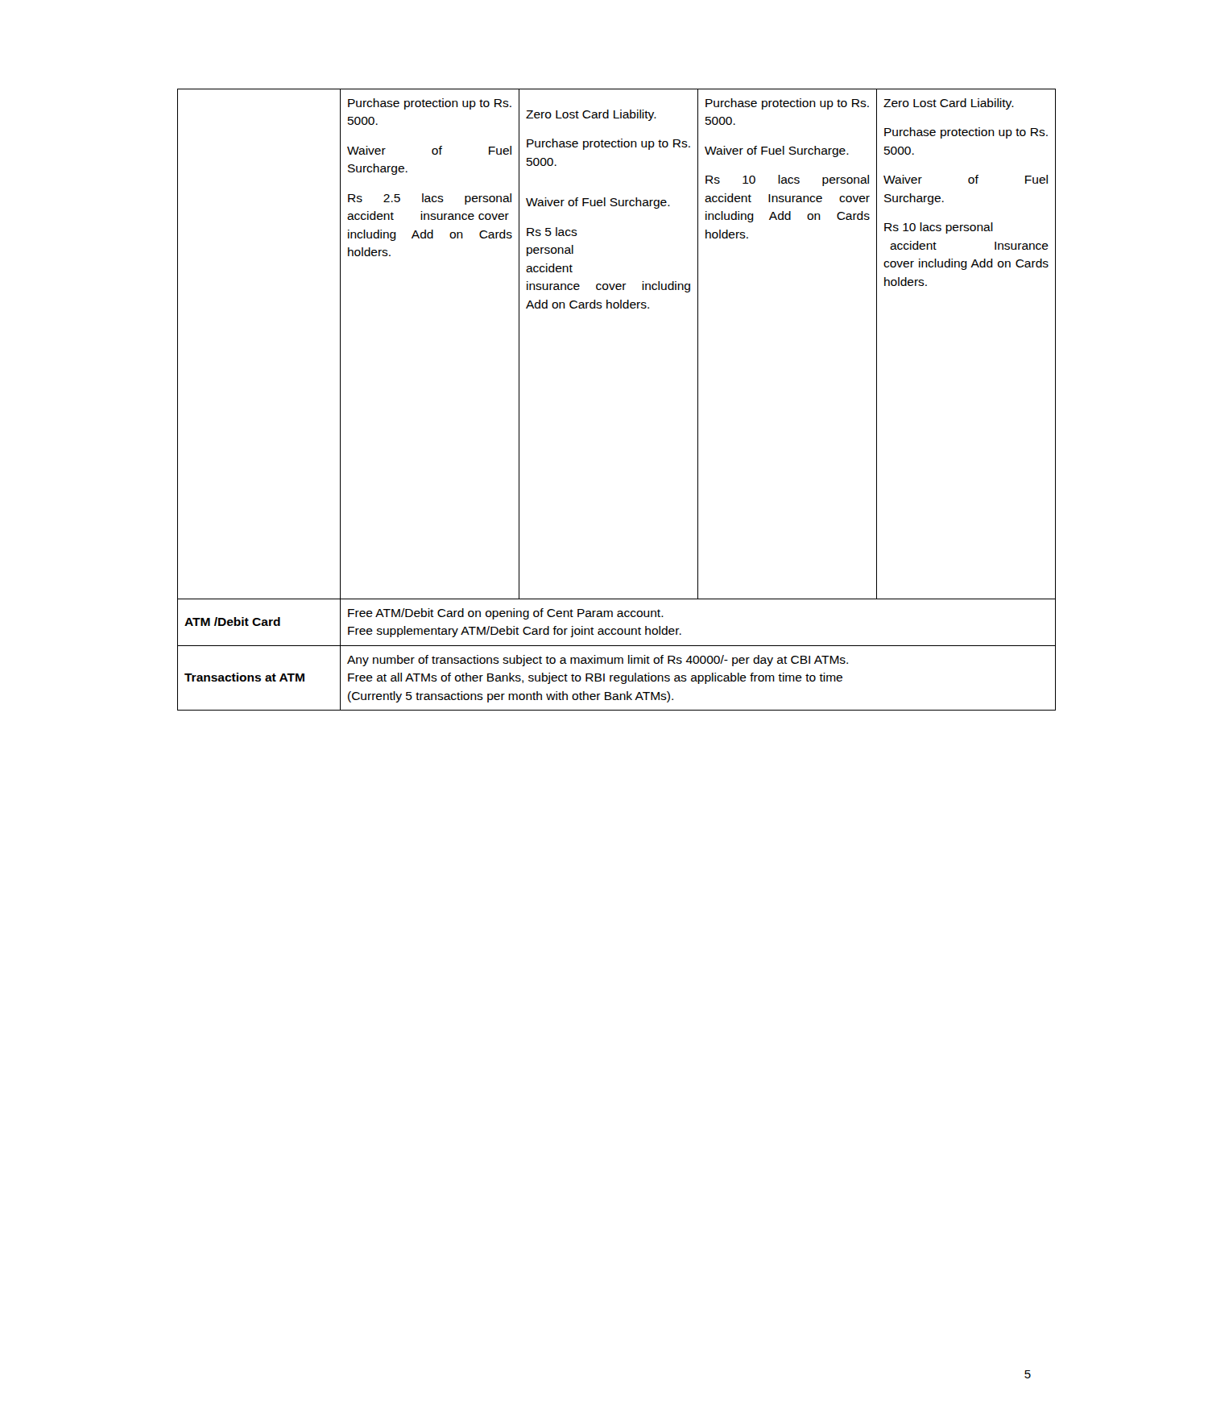| | Purchase protection up to Rs. 5000. Waiver of Fuel Surcharge. Rs 2.5 lacs personal accident insurance cover including Add on Cards holders. | Zero Lost Card Liability. Purchase protection up to Rs. 5000. Waiver of Fuel Surcharge. Rs 5 lacs personal accident insurance cover including Add on Cards holders. | Purchase protection up to Rs. 5000. Waiver of Fuel Surcharge. Rs 10 lacs personal accident Insurance cover including Add on Cards holders. | Zero Lost Card Liability. Purchase protection up to Rs. 5000. Waiver of Fuel Surcharge. Rs 10 lacs personal accident Insurance cover including Add on Cards holders. |
| ATM /Debit Card | Free ATM/Debit Card on opening of Cent Param account. Free supplementary ATM/Debit Card for joint account holder. |
| Transactions at ATM | Any number of transactions subject to a maximum limit of Rs 40000/- per day at CBI ATMs. Free at all ATMs of other Banks, subject to RBI regulations as applicable from time to time (Currently 5 transactions per month with other Bank ATMs). |
5